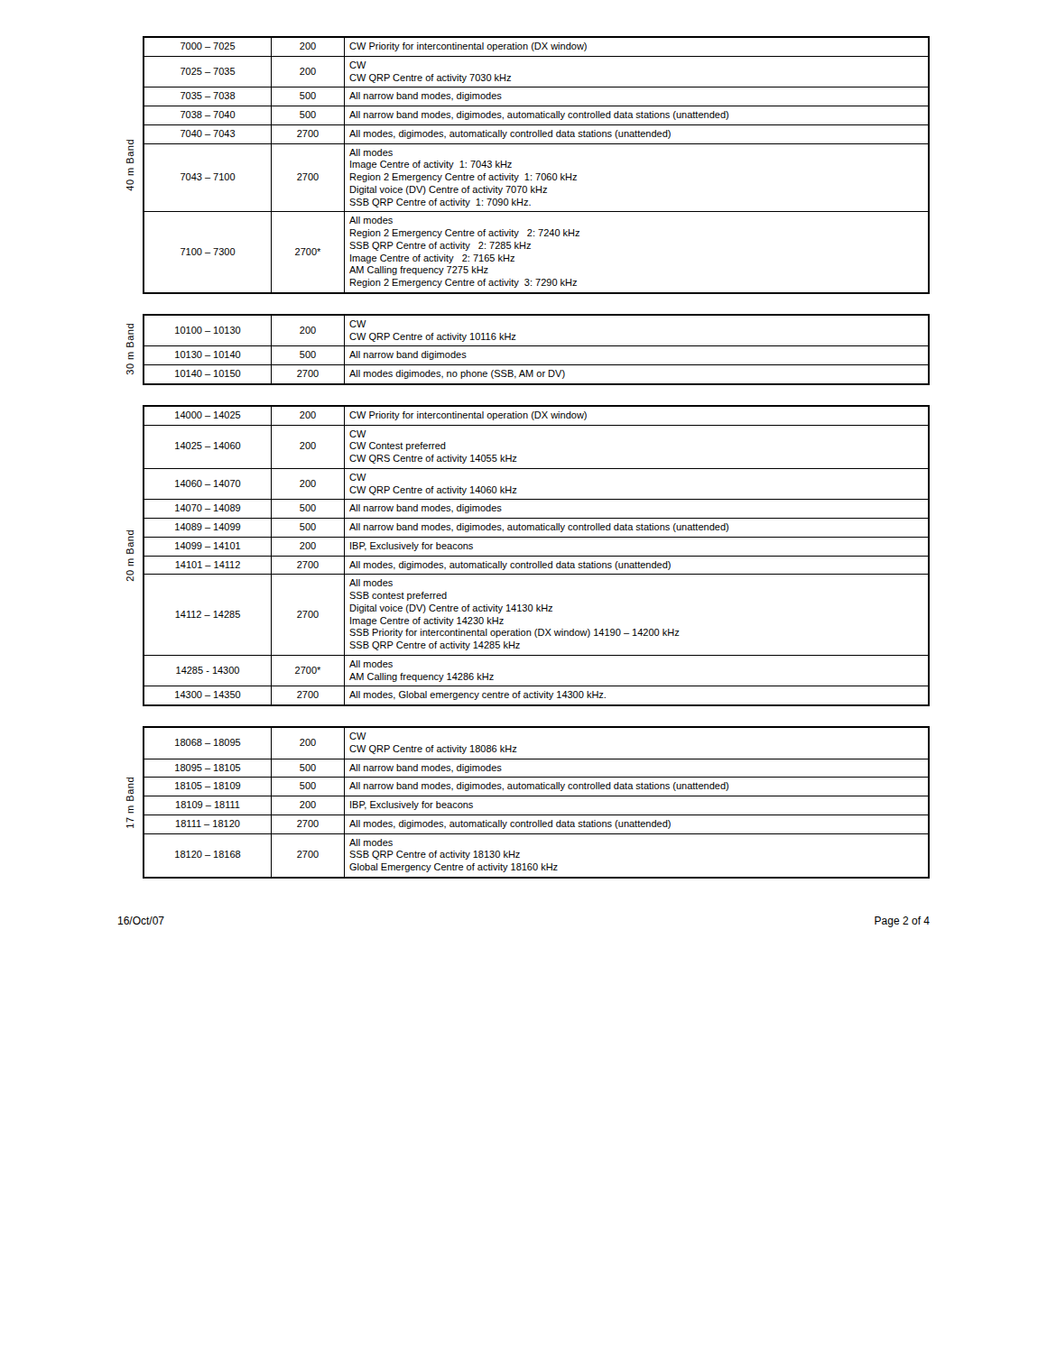40 m Band
| 7000 – 7025 | 200 | CW Priority for intercontinental operation (DX window) |
| 7025 – 7035 | 200 | CW CW QRP Centre of activity 7030 kHz |
| 7035 – 7038 | 500 | All narrow band modes, digimodes |
| 7038 – 7040 | 500 | All narrow band modes, digimodes, automatically controlled data stations (unattended) |
| 7040 – 7043 | 2700 | All modes, digimodes, automatically controlled data stations (unattended) |
| 7043 – 7100 | 2700 | All modes Image Centre of activity 1: 7043 kHz Region 2 Emergency Centre of activity 1: 7060 kHz Digital voice (DV) Centre of activity 7070 kHz SSB QRP Centre of activity 1: 7090 kHz. |
| 7100 – 7300 | 2700* | All modes Region 2 Emergency Centre of activity 2: 7240 kHz SSB QRP Centre of activity 2: 7285 kHz Image Centre of activity 2: 7165 kHz AM Calling frequency 7275 kHz Region 2 Emergency Centre of activity 3: 7290 kHz |
30 m Band
| 10100 – 10130 | 200 | CW CW QRP Centre of activity 10116 kHz |
| 10130 – 10140 | 500 | All narrow band digimodes |
| 10140 – 10150 | 2700 | All modes digimodes, no phone (SSB, AM or DV) |
20 m Band
| 14000 – 14025 | 200 | CW Priority for intercontinental operation (DX window) |
| 14025 – 14060 | 200 | CW CW Contest preferred CW QRS Centre of activity 14055 kHz |
| 14060 – 14070 | 200 | CW CW QRP Centre of activity 14060 kHz |
| 14070 – 14089 | 500 | All narrow band modes, digimodes |
| 14089 – 14099 | 500 | All narrow band modes, digimodes, automatically controlled data stations (unattended) |
| 14099 – 14101 | 200 | IBP, Exclusively for beacons |
| 14101 – 14112 | 2700 | All modes, digimodes, automatically controlled data stations (unattended) |
| 14112 – 14285 | 2700 | All modes SSB contest preferred Digital voice (DV) Centre of activity 14130 kHz Image Centre of activity 14230 kHz SSB Priority for intercontinental operation (DX window) 14190 – 14200 kHz SSB QRP Centre of activity 14285 kHz |
| 14285 - 14300 | 2700* | All modes AM Calling frequency 14286 kHz |
| 14300 – 14350 | 2700 | All modes, Global emergency centre of activity 14300 kHz. |
17 m Band
| 18068 – 18095 | 200 | CW CW QRP Centre of activity 18086 kHz |
| 18095 – 18105 | 500 | All narrow band modes, digimodes |
| 18105 – 18109 | 500 | All narrow band modes, digimodes, automatically controlled data stations (unattended) |
| 18109 – 18111 | 200 | IBP, Exclusively for beacons |
| 18111 – 18120 | 2700 | All modes, digimodes, automatically controlled data stations (unattended) |
| 18120 – 18168 | 2700 | All modes SSB QRP Centre of activity 18130 kHz Global Emergency Centre of activity 18160 kHz |
16/Oct/07
Page 2 of 4